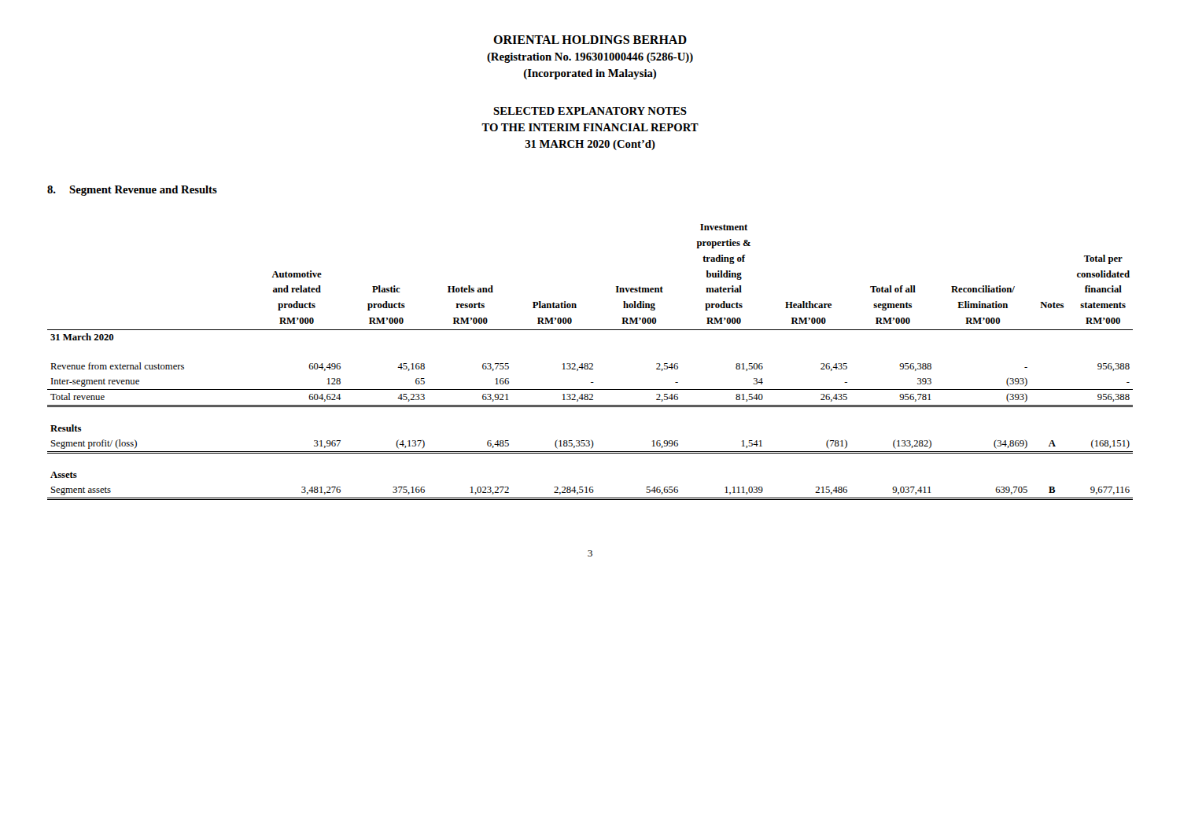ORIENTAL HOLDINGS BERHAD
(Registration No. 196301000446 (5286-U))
(Incorporated in Malaysia)
SELECTED EXPLANATORY NOTES
TO THE INTERIM FINANCIAL REPORT
31 MARCH 2020 (Cont’d)
8. Segment Revenue and Results
| | | | | | | Investment | | | | | |
| --- | --- | --- | --- | --- | --- | --- | --- | --- | --- | --- | --- |
| | | | | | | properties & | | | | | |
| | | | | | | trading of | | | | | Total per |
| | Automotive | | | | | building | | | | | consolidated |
| | and related | Plastic | Hotels and | | Investment | material | | Total of all | Reconciliation/ | | financial |
| | products | products | resorts | Plantation | holding | products | Healthcare | segments | Elimination | Notes | statements |
| | RM’000 | RM’000 | RM’000 | RM’000 | RM’000 | RM’000 | RM’000 | RM’000 | RM’000 | | RM’000 |
| 31 March 2020 | |
| Revenue from external customers | 604,496 | 45,168 | 63,755 | 132,482 | 2,546 | 81,506 | 26,435 | 956,388 | - | | 956,388 |
| Inter-segment revenue | 128 | 65 | 166 | - | - | 34 | - | 393 | (393) | | - |
| Total revenue | 604,624 | 45,233 | 63,921 | 132,482 | 2,546 | 81,540 | 26,435 | 956,781 | (393) | | 956,388 |
| Results | |
| Segment profit/ (loss) | 31,967 | (4,137) | 6,485 | (185,353) | 16,996 | 1,541 | (781) | (133,282) | (34,869) | A | (168,151) |
| Assets | |
| Segment assets | 3,481,276 | 375,166 | 1,023,272 | 2,284,516 | 546,656 | 1,111,039 | 215,486 | 9,037,411 | 639,705 | B | 9,677,116 |
3